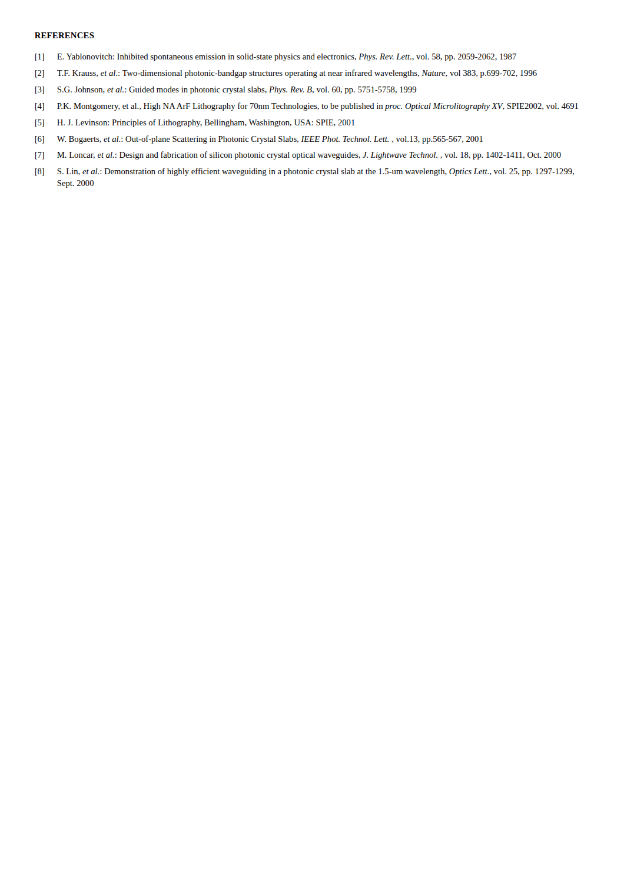REFERENCES
[1] E. Yablonovitch: Inhibited spontaneous emission in solid-state physics and electronics, Phys. Rev. Lett., vol. 58, pp. 2059-2062, 1987
[2] T.F. Krauss, et al.: Two-dimensional photonic-bandgap structures operating at near infrared wavelengths, Nature, vol 383, p.699-702, 1996
[3] S.G. Johnson, et al.: Guided modes in photonic crystal slabs, Phys. Rev. B, vol. 60, pp. 5751-5758, 1999
[4] P.K. Montgomery, et al., High NA ArF Lithography for 70nm Technologies, to be published in proc. Optical Microlitography XV, SPIE2002, vol. 4691
[5] H. J. Levinson: Principles of Lithography, Bellingham, Washington, USA: SPIE, 2001
[6] W. Bogaerts, et al.: Out-of-plane Scattering in Photonic Crystal Slabs, IEEE Phot. Technol. Lett. , vol.13, pp.565-567, 2001
[7] M. Loncar, et al.: Design and fabrication of silicon photonic crystal optical waveguides, J. Lightwave Technol. , vol. 18, pp. 1402-1411, Oct. 2000
[8] S. Lin, et al.: Demonstration of highly efficient waveguiding in a photonic crystal slab at the 1.5-um wavelength, Optics Lett., vol. 25, pp. 1297-1299, Sept. 2000